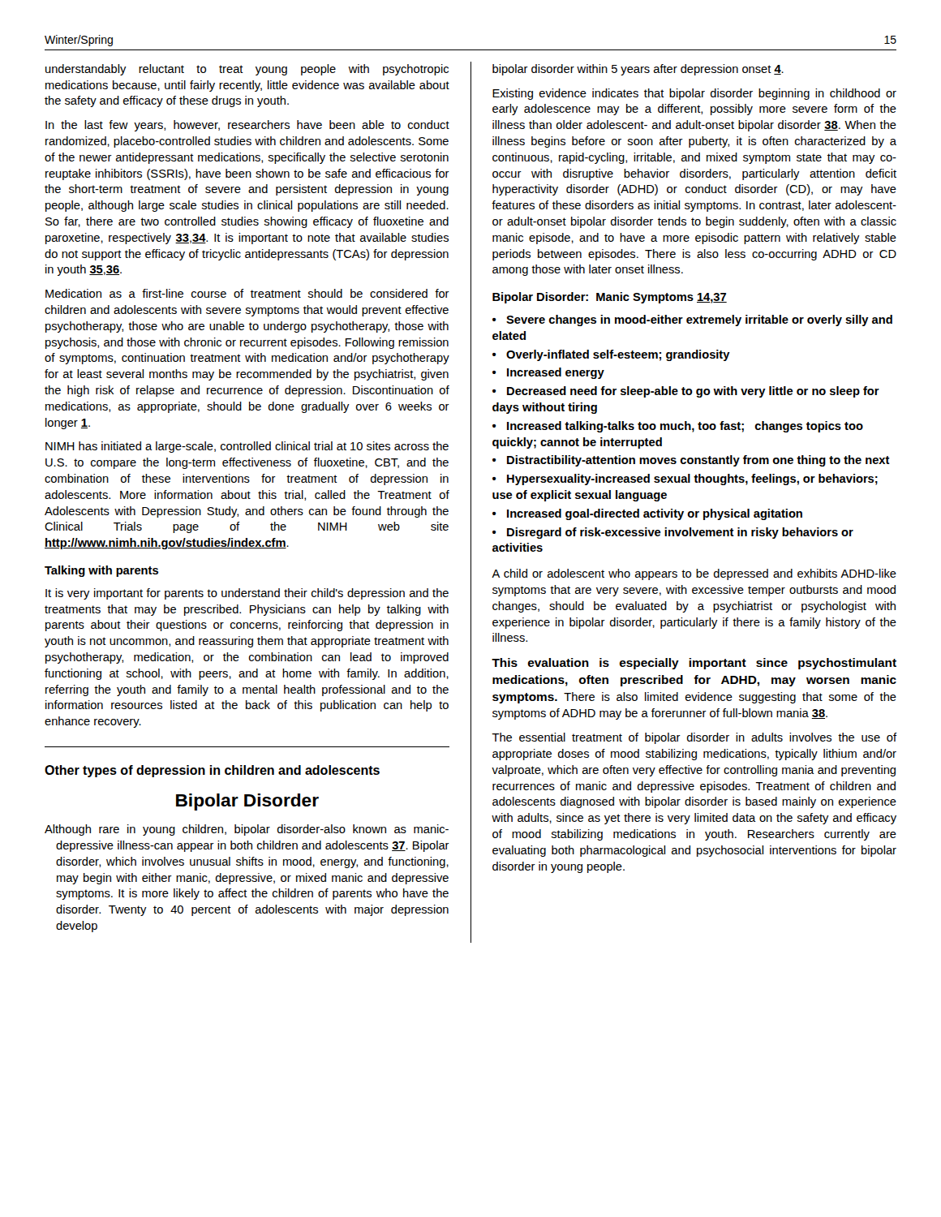Winter/Spring 15
understandably reluctant to treat young people with psychotropic medications because, until fairly recently, little evidence was available about the safety and efficacy of these drugs in youth.
In the last few years, however, researchers have been able to conduct randomized, placebo-controlled studies with children and adolescents. Some of the newer antidepressant medications, specifically the selective serotonin reuptake inhibitors (SSRIs), have been shown to be safe and efficacious for the short-term treatment of severe and persistent depression in young people, although large scale studies in clinical populations are still needed. So far, there are two controlled studies showing efficacy of fluoxetine and paroxetine, respectively 33,34. It is important to note that available studies do not support the efficacy of tricyclic antidepressants (TCAs) for depression in youth 35,36.
Medication as a first-line course of treatment should be considered for children and adolescents with severe symptoms that would prevent effective psychotherapy, those who are unable to undergo psychotherapy, those with psychosis, and those with chronic or recurrent episodes. Following remission of symptoms, continuation treatment with medication and/or psychotherapy for at least several months may be recommended by the psychiatrist, given the high risk of relapse and recurrence of depression. Discontinuation of medications, as appropriate, should be done gradually over 6 weeks or longer 1.
NIMH has initiated a large-scale, controlled clinical trial at 10 sites across the U.S. to compare the long-term effectiveness of fluoxetine, CBT, and the combination of these interventions for treatment of depression in adolescents. More information about this trial, called the Treatment of Adolescents with Depression Study, and others can be found through the Clinical Trials page of the NIMH web site http://www.nimh.nih.gov/studies/index.cfm.
Talking with parents
It is very important for parents to understand their child's depression and the treatments that may be prescribed. Physicians can help by talking with parents about their questions or concerns, reinforcing that depression in youth is not uncommon, and reassuring them that appropriate treatment with psychotherapy, medication, or the combination can lead to improved functioning at school, with peers, and at home with family. In addition, referring the youth and family to a mental health professional and to the information resources listed at the back of this publication can help to enhance recovery.
Other types of depression in children and adolescents
Bipolar Disorder
Although rare in young children, bipolar disorder-also known as manic-depressive illness-can appear in both children and adolescents 37. Bipolar disorder, which involves unusual shifts in mood, energy, and functioning, may begin with either manic, depressive, or mixed manic and depressive symptoms. It is more likely to affect the children of parents who have the disorder. Twenty to 40 percent of adolescents with major depression develop
bipolar disorder within 5 years after depression onset 4.
Existing evidence indicates that bipolar disorder beginning in childhood or early adolescence may be a different, possibly more severe form of the illness than older adolescent- and adult-onset bipolar disorder 38. When the illness begins before or soon after puberty, it is often characterized by a continuous, rapid-cycling, irritable, and mixed symptom state that may co-occur with disruptive behavior disorders, particularly attention deficit hyperactivity disorder (ADHD) or conduct disorder (CD), or may have features of these disorders as initial symptoms. In contrast, later adolescent- or adult-onset bipolar disorder tends to begin suddenly, often with a classic manic episode, and to have a more episodic pattern with relatively stable periods between episodes. There is also less co-occurring ADHD or CD among those with later onset illness.
Bipolar Disorder: Manic Symptoms 14,37
•Severe changes in mood-either extremely irritable or overly silly and elated
•Overly-inflated self-esteem; grandiosity
•Increased energy
•Decreased need for sleep-able to go with very little or no sleep for days without tiring
•Increased talking-talks too much, too fast; changes topics too quickly; cannot be interrupted
•Distractibility-attention moves constantly from one thing to the next
•Hypersexuality-increased sexual thoughts, feelings, or behaviors; use of explicit sexual language
•Increased goal-directed activity or physical agitation
•Disregard of risk-excessive involvement in risky behaviors or activities
A child or adolescent who appears to be depressed and exhibits ADHD-like symptoms that are very severe, with excessive temper outbursts and mood changes, should be evaluated by a psychiatrist or psychologist with experience in bipolar disorder, particularly if there is a family history of the illness.
This evaluation is especially important since psychostimulant medications, often prescribed for ADHD, may worsen manic symptoms. There is also limited evidence suggesting that some of the symptoms of ADHD may be a forerunner of full-blown mania 38.
The essential treatment of bipolar disorder in adults involves the use of appropriate doses of mood stabilizing medications, typically lithium and/or valproate, which are often very effective for controlling mania and preventing recurrences of manic and depressive episodes. Treatment of children and adolescents diagnosed with bipolar disorder is based mainly on experience with adults, since as yet there is very limited data on the safety and efficacy of mood stabilizing medications in youth. Researchers currently are evaluating both pharmacological and psychosocial interventions for bipolar disorder in young people.